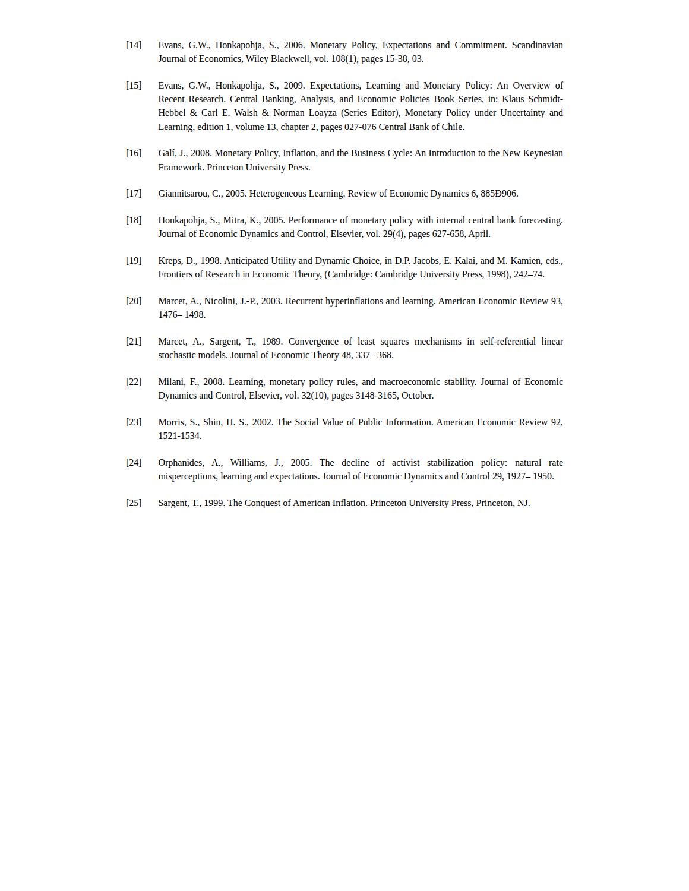Evans, G.W., Honkapohja, S., 2006. Monetary Policy, Expectations and Commitment. Scandinavian Journal of Economics, Wiley Blackwell, vol. 108(1), pages 15-38, 03.
Evans, G.W., Honkapohja, S., 2009. Expectations, Learning and Monetary Policy: An Overview of Recent Research. Central Banking, Analysis, and Economic Policies Book Series, in: Klaus Schmidt-Hebbel & Carl E. Walsh & Norman Loayza (Series Editor), Monetary Policy under Uncertainty and Learning, edition 1, volume 13, chapter 2, pages 027-076 Central Bank of Chile.
Galí, J., 2008. Monetary Policy, Inflation, and the Business Cycle: An Introduction to the New Keynesian Framework. Princeton University Press.
Giannitsarou, C., 2005. Heterogeneous Learning. Review of Economic Dynamics 6, 885Ð906.
Honkapohja, S., Mitra, K., 2005. Performance of monetary policy with internal central bank forecasting. Journal of Economic Dynamics and Control, Elsevier, vol. 29(4), pages 627-658, April.
Kreps, D., 1998. Anticipated Utility and Dynamic Choice, in D.P. Jacobs, E. Kalai, and M. Kamien, eds., Frontiers of Research in Economic Theory, (Cambridge: Cambridge University Press, 1998), 242–74.
Marcet, A., Nicolini, J.-P., 2003. Recurrent hyperinflations and learning. American Economic Review 93, 1476– 1498.
Marcet, A., Sargent, T., 1989. Convergence of least squares mechanisms in self-referential linear stochastic models. Journal of Economic Theory 48, 337– 368.
Milani, F., 2008. Learning, monetary policy rules, and macroeconomic stability. Journal of Economic Dynamics and Control, Elsevier, vol. 32(10), pages 3148-3165, October.
Morris, S., Shin, H. S., 2002. The Social Value of Public Information. American Economic Review 92, 1521-1534.
Orphanides, A., Williams, J., 2005. The decline of activist stabilization policy: natural rate misperceptions, learning and expectations. Journal of Economic Dynamics and Control 29, 1927– 1950.
Sargent, T., 1999. The Conquest of American Inflation. Princeton University Press, Princeton, NJ.